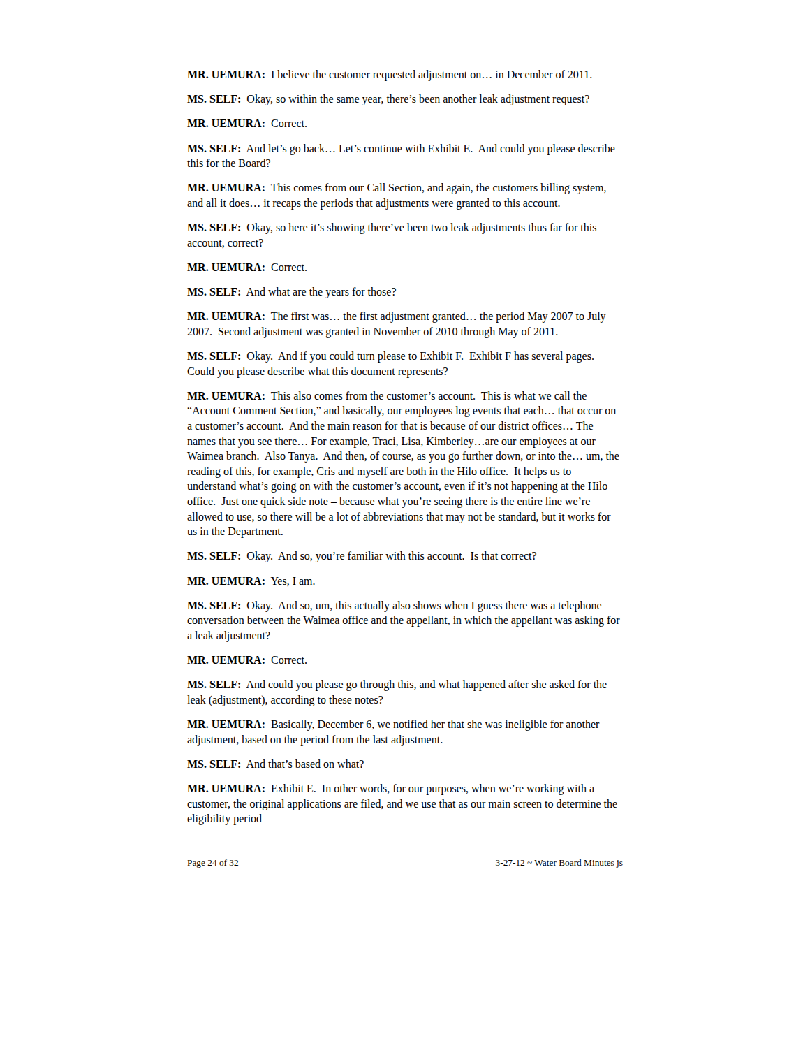MR. UEMURA: I believe the customer requested adjustment on… in December of 2011.
MS. SELF: Okay, so within the same year, there’s been another leak adjustment request?
MR. UEMURA: Correct.
MS. SELF: And let’s go back… Let’s continue with Exhibit E. And could you please describe this for the Board?
MR. UEMURA: This comes from our Call Section, and again, the customers billing system, and all it does… it recaps the periods that adjustments were granted to this account.
MS. SELF: Okay, so here it’s showing there’ve been two leak adjustments thus far for this account, correct?
MR. UEMURA: Correct.
MS. SELF: And what are the years for those?
MR. UEMURA: The first was… the first adjustment granted… the period May 2007 to July 2007. Second adjustment was granted in November of 2010 through May of 2011.
MS. SELF: Okay. And if you could turn please to Exhibit F. Exhibit F has several pages. Could you please describe what this document represents?
MR. UEMURA: This also comes from the customer’s account. This is what we call the “Account Comment Section,” and basically, our employees log events that each… that occur on a customer’s account. And the main reason for that is because of our district offices… The names that you see there… For example, Traci, Lisa, Kimberley…are our employees at our Waimea branch. Also Tanya. And then, of course, as you go further down, or into the… um, the reading of this, for example, Cris and myself are both in the Hilo office. It helps us to understand what’s going on with the customer’s account, even if it’s not happening at the Hilo office. Just one quick side note – because what you’re seeing there is the entire line we’re allowed to use, so there will be a lot of abbreviations that may not be standard, but it works for us in the Department.
MS. SELF: Okay. And so, you’re familiar with this account. Is that correct?
MR. UEMURA: Yes, I am.
MS. SELF: Okay. And so, um, this actually also shows when I guess there was a telephone conversation between the Waimea office and the appellant, in which the appellant was asking for a leak adjustment?
MR. UEMURA: Correct.
MS. SELF: And could you please go through this, and what happened after she asked for the leak (adjustment), according to these notes?
MR. UEMURA: Basically, December 6, we notified her that she was ineligible for another adjustment, based on the period from the last adjustment.
MS. SELF: And that’s based on what?
MR. UEMURA: Exhibit E. In other words, for our purposes, when we’re working with a customer, the original applications are filed, and we use that as our main screen to determine the eligibility period
Page 24 of 32
3-27-12 ~ Water Board Minutes js